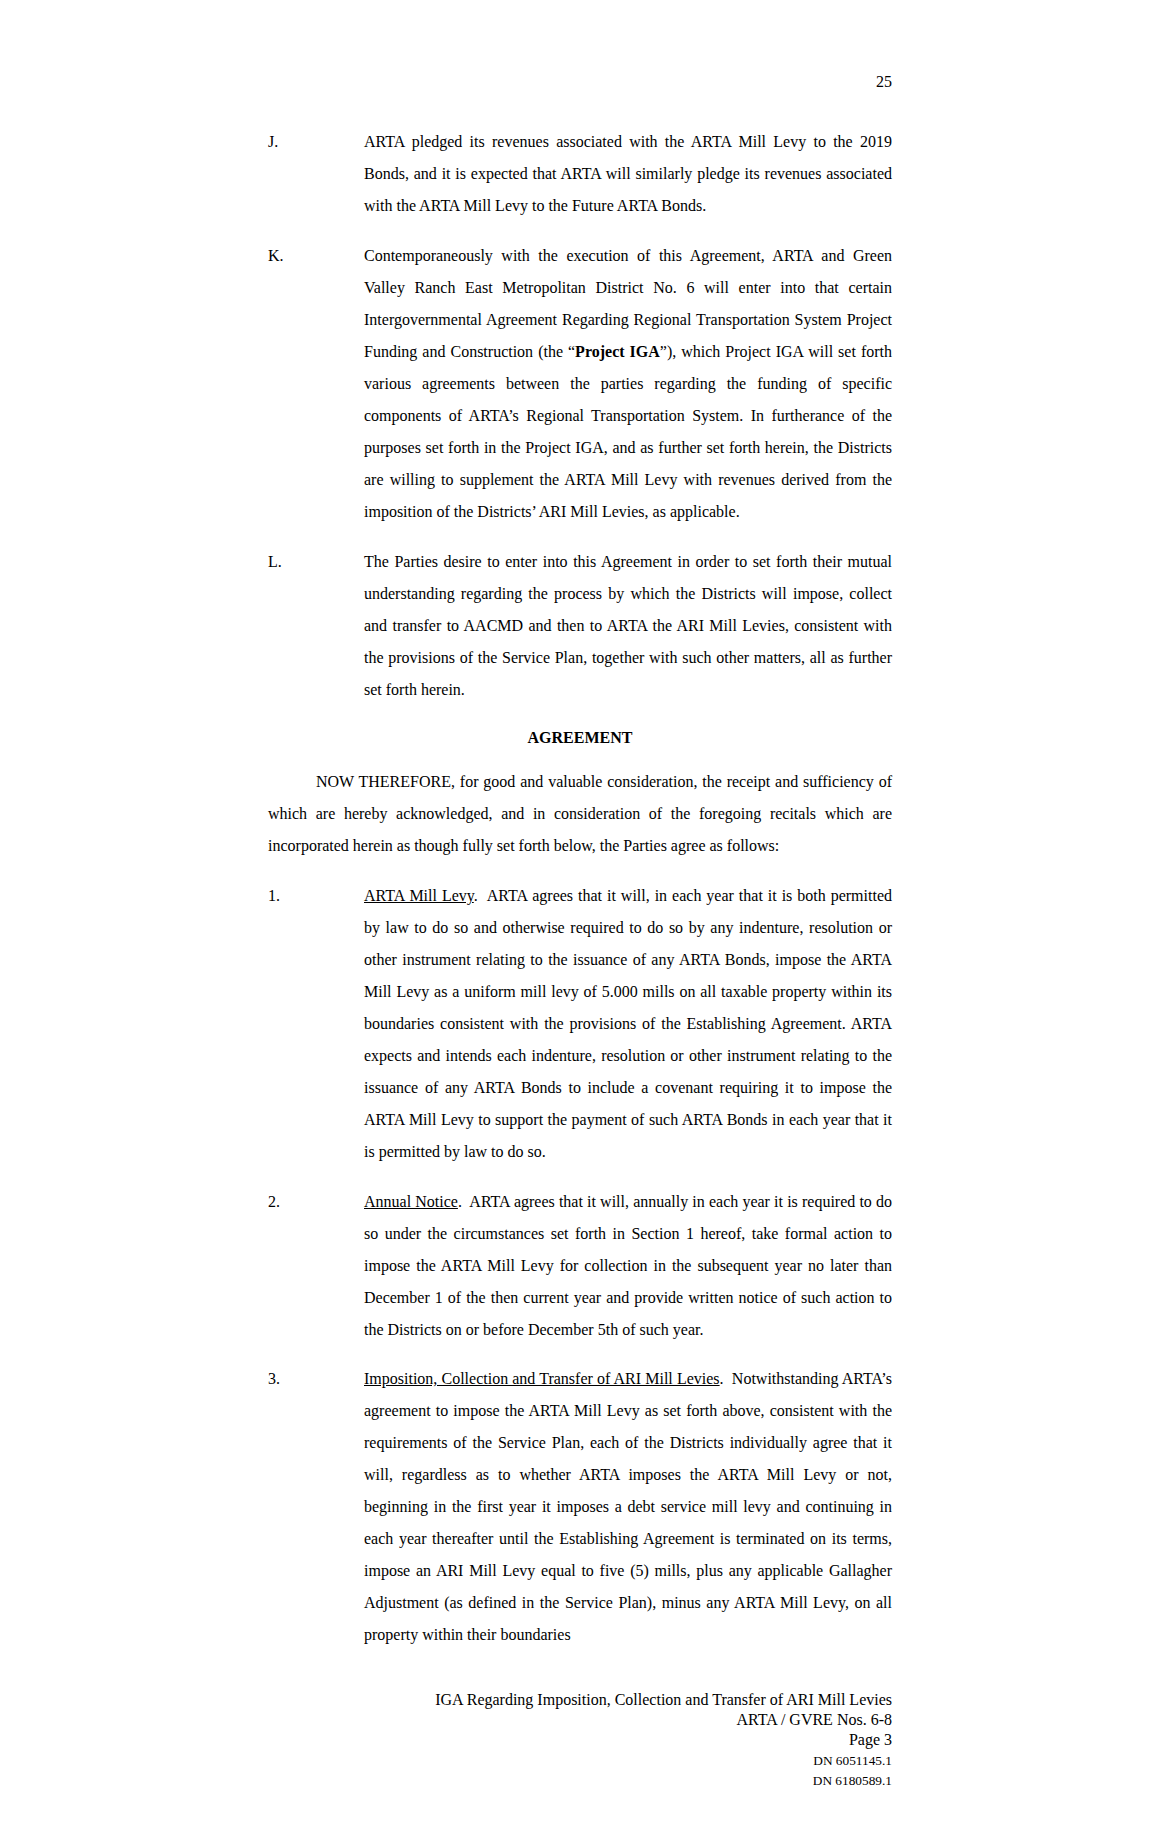25
J. ARTA pledged its revenues associated with the ARTA Mill Levy to the 2019 Bonds, and it is expected that ARTA will similarly pledge its revenues associated with the ARTA Mill Levy to the Future ARTA Bonds.
K. Contemporaneously with the execution of this Agreement, ARTA and Green Valley Ranch East Metropolitan District No. 6 will enter into that certain Intergovernmental Agreement Regarding Regional Transportation System Project Funding and Construction (the “Project IGA”), which Project IGA will set forth various agreements between the parties regarding the funding of specific components of ARTA’s Regional Transportation System. In furtherance of the purposes set forth in the Project IGA, and as further set forth herein, the Districts are willing to supplement the ARTA Mill Levy with revenues derived from the imposition of the Districts’ ARI Mill Levies, as applicable.
L. The Parties desire to enter into this Agreement in order to set forth their mutual understanding regarding the process by which the Districts will impose, collect and transfer to AACMD and then to ARTA the ARI Mill Levies, consistent with the provisions of the Service Plan, together with such other matters, all as further set forth herein.
AGREEMENT
NOW THEREFORE, for good and valuable consideration, the receipt and sufficiency of which are hereby acknowledged, and in consideration of the foregoing recitals which are incorporated herein as though fully set forth below, the Parties agree as follows:
1. ARTA Mill Levy. ARTA agrees that it will, in each year that it is both permitted by law to do so and otherwise required to do so by any indenture, resolution or other instrument relating to the issuance of any ARTA Bonds, impose the ARTA Mill Levy as a uniform mill levy of 5.000 mills on all taxable property within its boundaries consistent with the provisions of the Establishing Agreement. ARTA expects and intends each indenture, resolution or other instrument relating to the issuance of any ARTA Bonds to include a covenant requiring it to impose the ARTA Mill Levy to support the payment of such ARTA Bonds in each year that it is permitted by law to do so.
2. Annual Notice. ARTA agrees that it will, annually in each year it is required to do so under the circumstances set forth in Section 1 hereof, take formal action to impose the ARTA Mill Levy for collection in the subsequent year no later than December 1 of the then current year and provide written notice of such action to the Districts on or before December 5th of such year.
3. Imposition, Collection and Transfer of ARI Mill Levies. Notwithstanding ARTA’s agreement to impose the ARTA Mill Levy as set forth above, consistent with the requirements of the Service Plan, each of the Districts individually agree that it will, regardless as to whether ARTA imposes the ARTA Mill Levy or not, beginning in the first year it imposes a debt service mill levy and continuing in each year thereafter until the Establishing Agreement is terminated on its terms, impose an ARI Mill Levy equal to five (5) mills, plus any applicable Gallagher Adjustment (as defined in the Service Plan), minus any ARTA Mill Levy, on all property within their boundaries
IGA Regarding Imposition, Collection and Transfer of ARI Mill Levies
ARTA / GVRE Nos. 6-8
Page 3
DN 6051145.1
DN 6180589.1